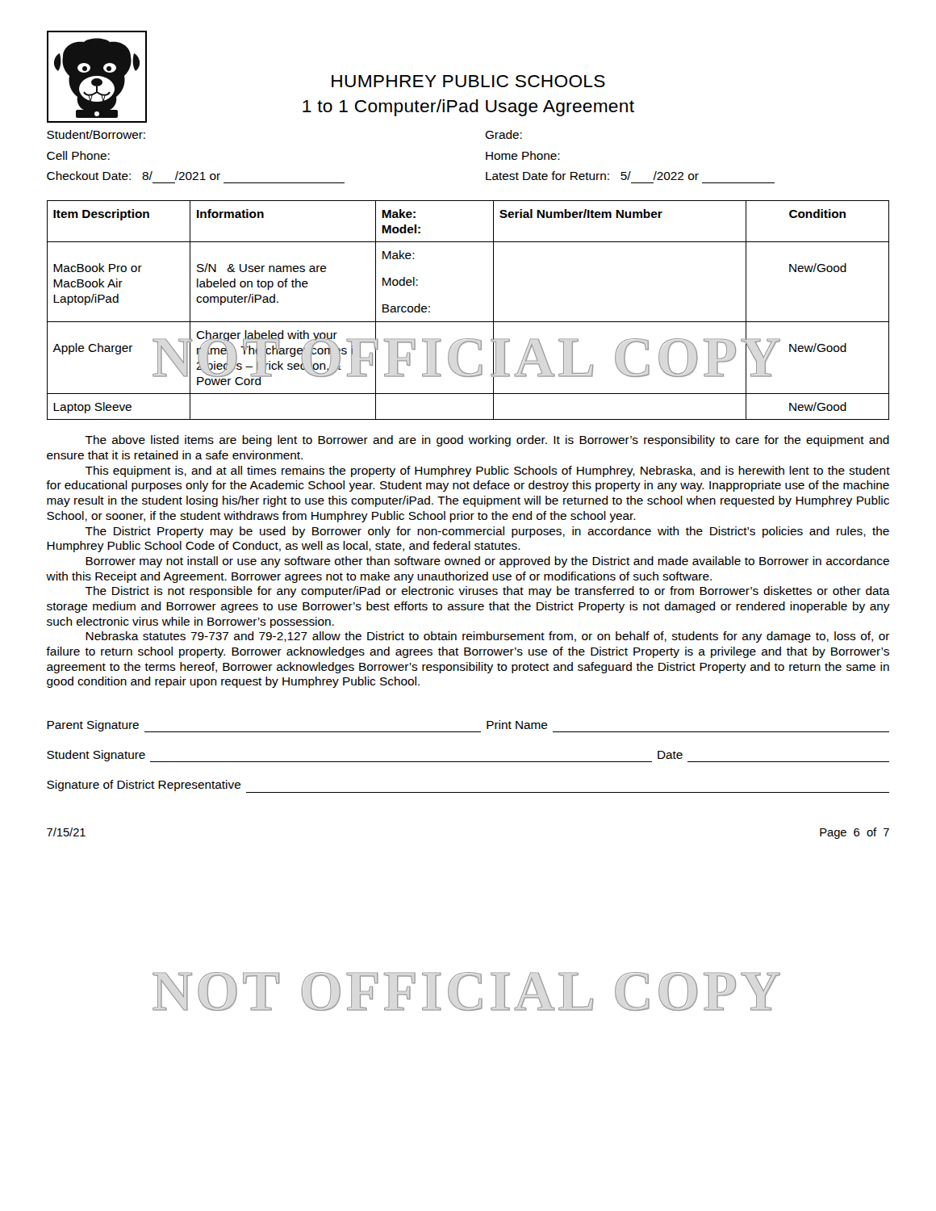HUMPHREY PUBLIC SCHOOLS
1 to 1 Computer/iPad Usage Agreement
| Student/Borrower: | Grade: |
| Cell Phone: | Home Phone: |
| Checkout Date: 8/ /2021 or | Latest Date for Return: 5/ /2022 or |
| Item Description | Information | Make: Model: | Serial Number/Item Number | Condition |
| --- | --- | --- | --- | --- |
| MacBook Pro or MacBook Air Laptop/iPad | S/N & User names are labeled on top of the computer/iPad. | Make: Model: Barcode: | | New/Good |
| Apple Charger | Charger labeled with your name. The charger comes in 2 pieces – Brick section, & Power Cord | | | New/Good |
| Laptop Sleeve | | | | New/Good |
The above listed items are being lent to Borrower and are in good working order. It is Borrower’s responsibility to care for the equipment and ensure that it is retained in a safe environment.
This equipment is, and at all times remains the property of Humphrey Public Schools of Humphrey, Nebraska, and is herewith lent to the student for educational purposes only for the Academic School year. Student may not deface or destroy this property in any way. Inappropriate use of the machine may result in the student losing his/her right to use this computer/iPad. The equipment will be returned to the school when requested by Humphrey Public School, or sooner, if the student withdraws from Humphrey Public School prior to the end of the school year.
The District Property may be used by Borrower only for non-commercial purposes, in accordance with the District’s policies and rules, the Humphrey Public School Code of Conduct, as well as local, state, and federal statutes.
Borrower may not install or use any software other than software owned or approved by the District and made available to Borrower in accordance with this Receipt and Agreement. Borrower agrees not to make any unauthorized use of or modifications of such software.
The District is not responsible for any computer/iPad or electronic viruses that may be transferred to or from Borrower’s diskettes or other data storage medium and Borrower agrees to use Borrower’s best efforts to assure that the District Property is not damaged or rendered inoperable by any such electronic virus while in Borrower’s possession.
Nebraska statutes 79-737 and 79-2,127 allow the District to obtain reimbursement from, or on behalf of, students for any damage to, loss of, or failure to return school property. Borrower acknowledges and agrees that Borrower’s use of the District Property is a privilege and that by Borrower’s agreement to the terms hereof, Borrower acknowledges Borrower’s responsibility to protect and safeguard the District Property and to return the same in good condition and repair upon request by Humphrey Public School.
Parent Signature Print Name
Student Signature Date
Signature of District Representative
7/15/21 Page 6 of 7
NOT OFFICIAL COPY
NOT OFFICIAL COPY